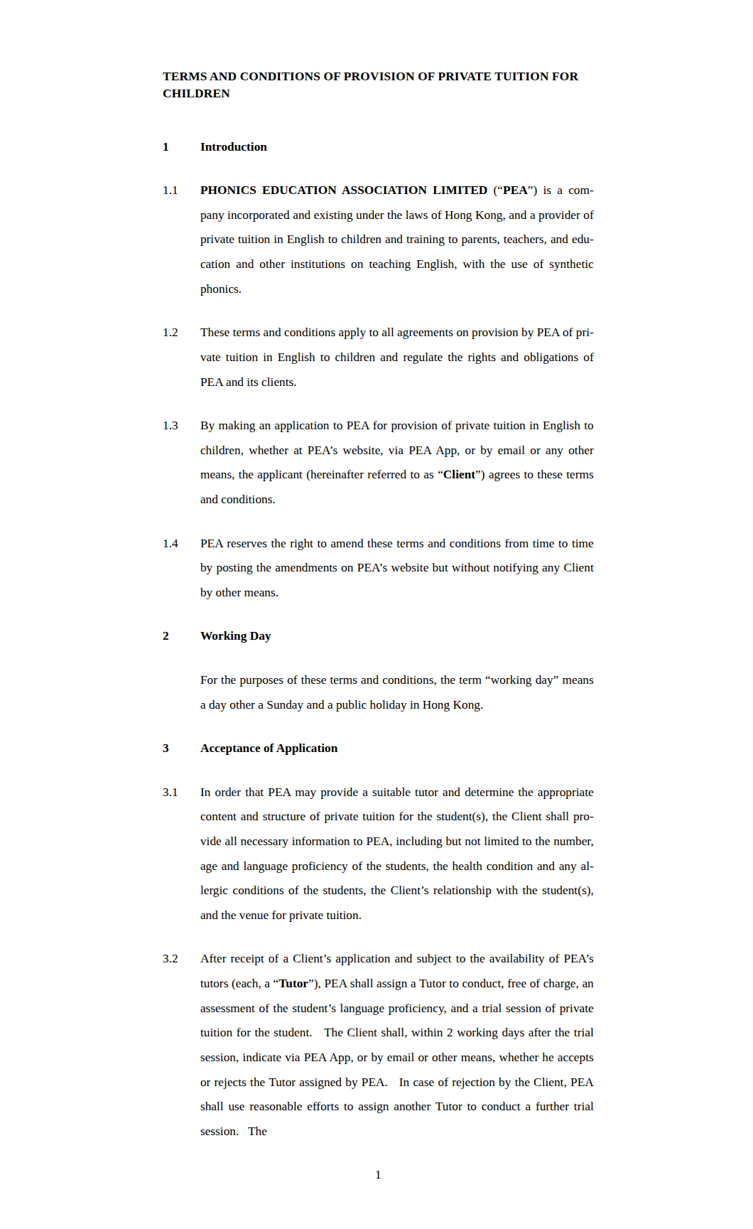Terms and Conditions of Provision of Private Tuition for Children
1
Introduction
1.1
PHONICS EDUCATION ASSOCIATION LIMITED (“PEA”) is a company incorporated and existing under the laws of Hong Kong, and a provider of private tuition in English to children and training to parents, teachers, and education and other institutions on teaching English, with the use of synthetic phonics.
1.2
These terms and conditions apply to all agreements on provision by PEA of private tuition in English to children and regulate the rights and obligations of PEA and its clients.
1.3
By making an application to PEA for provision of private tuition in English to children, whether at PEA’s website, via PEA App, or by email or any other means, the applicant (hereinafter referred to as “Client”) agrees to these terms and conditions.
1.4
PEA reserves the right to amend these terms and conditions from time to time by posting the amendments on PEA’s website but without notifying any Client by other means.
2
Working Day
For the purposes of these terms and conditions, the term “working day” means a day other a Sunday and a public holiday in Hong Kong.
3
Acceptance of Application
3.1
In order that PEA may provide a suitable tutor and determine the appropriate content and structure of private tuition for the student(s), the Client shall provide all necessary information to PEA, including but not limited to the number, age and language proficiency of the students, the health condition and any allergic conditions of the students, the Client’s relationship with the student(s), and the venue for private tuition.
3.2
After receipt of a Client’s application and subject to the availability of PEA’s tutors (each, a “Tutor”), PEA shall assign a Tutor to conduct, free of charge, an assessment of the student’s language proficiency, and a trial session of private tuition for the student. The Client shall, within 2 working days after the trial session, indicate via PEA App, or by email or other means, whether he accepts or rejects the Tutor assigned by PEA. In case of rejection by the Client, PEA shall use reasonable efforts to assign another Tutor to conduct a further trial session. The
1